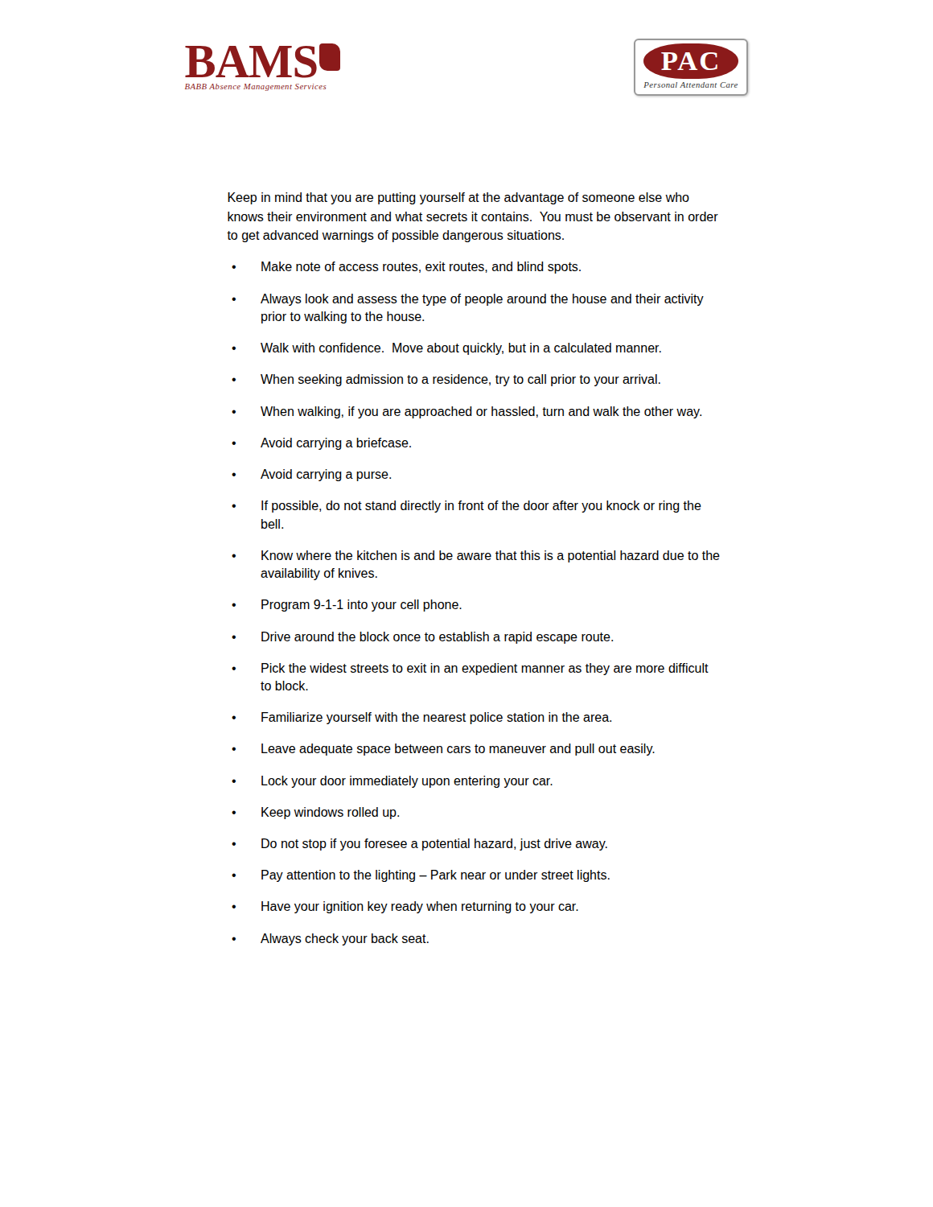BAMS
BABB Absence Management Services
PAC
Personal Attendant Care
Keep in mind that you are putting yourself at the advantage of someone else who knows their environment and what secrets it contains. You must be observant in order to get advanced warnings of possible dangerous situations.
Make note of access routes, exit routes, and blind spots.
Always look and assess the type of people around the house and their activity prior to walking to the house.
Walk with confidence. Move about quickly, but in a calculated manner.
When seeking admission to a residence, try to call prior to your arrival.
When walking, if you are approached or hassled, turn and walk the other way.
Avoid carrying a briefcase.
Avoid carrying a purse.
If possible, do not stand directly in front of the door after you knock or ring the bell.
Know where the kitchen is and be aware that this is a potential hazard due to the availability of knives.
Program 9-1-1 into your cell phone.
Drive around the block once to establish a rapid escape route.
Pick the widest streets to exit in an expedient manner as they are more difficult to block.
Familiarize yourself with the nearest police station in the area.
Leave adequate space between cars to maneuver and pull out easily.
Lock your door immediately upon entering your car.
Keep windows rolled up.
Do not stop if you foresee a potential hazard, just drive away.
Pay attention to the lighting – Park near or under street lights.
Have your ignition key ready when returning to your car.
Always check your back seat.